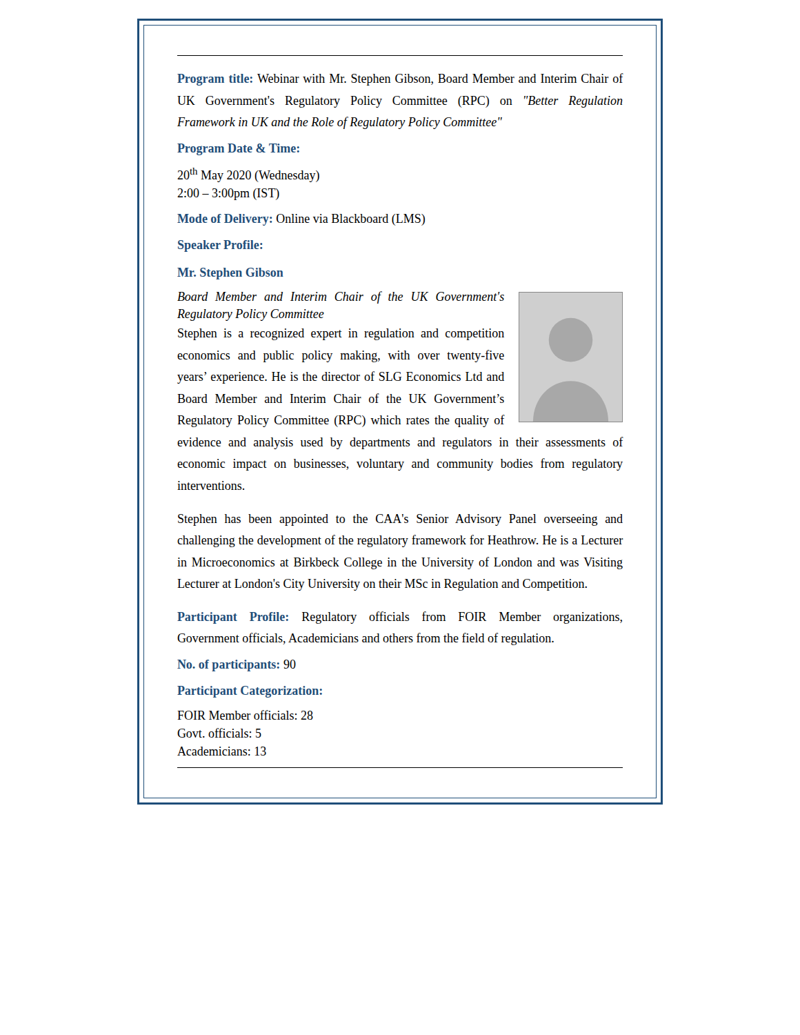Program title: Webinar with Mr. Stephen Gibson, Board Member and Interim Chair of UK Government's Regulatory Policy Committee (RPC) on "Better Regulation Framework in UK and the Role of Regulatory Policy Committee"
Program Date & Time:
20th May 2020 (Wednesday)
2:00 – 3:00pm (IST)
Mode of Delivery: Online via Blackboard (LMS)
Speaker Profile:
Mr. Stephen Gibson
Board Member and Interim Chair of the UK Government's Regulatory Policy Committee
Stephen is a recognized expert in regulation and competition economics and public policy making, with over twenty-five years’ experience. He is the director of SLG Economics Ltd and Board Member and Interim Chair of the UK Government’s Regulatory Policy Committee (RPC) which rates the quality of evidence and analysis used by departments and regulators in their assessments of economic impact on businesses, voluntary and community bodies from regulatory interventions.
Stephen has been appointed to the CAA's Senior Advisory Panel overseeing and challenging the development of the regulatory framework for Heathrow. He is a Lecturer in Microeconomics at Birkbeck College in the University of London and was Visiting Lecturer at London's City University on their MSc in Regulation and Competition.
Participant Profile: Regulatory officials from FOIR Member organizations, Government officials, Academicians and others from the field of regulation.
No. of participants: 90
Participant Categorization:
FOIR Member officials: 28
Govt. officials: 5
Academicians: 13